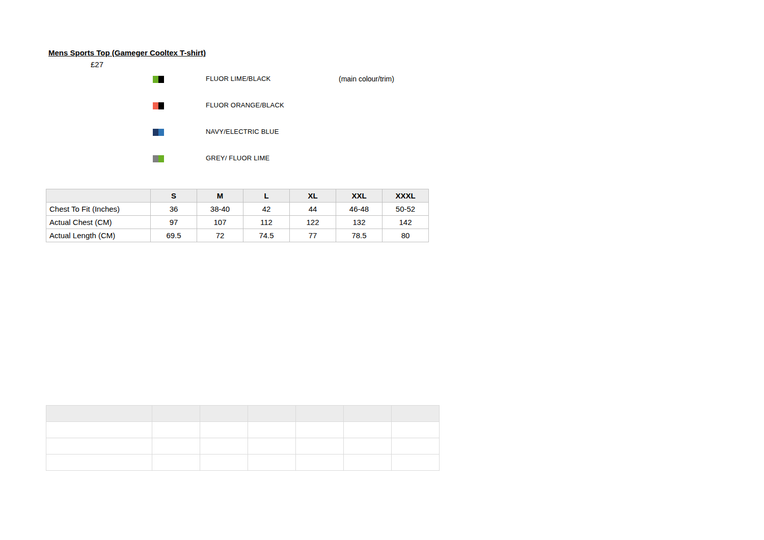Mens Sports Top (Gameger Cooltex T-shirt)
£27
FLUOR LIME/BLACK (main colour/trim)
FLUOR ORANGE/BLACK
NAVY/ELECTRIC BLUE
GREY/ FLUOR LIME
| | S | M | L | XL | XXL | XXXL |
| --- | --- | --- | --- | --- | --- | --- |
| Chest To Fit (Inches) | 36 | 38-40 | 42 | 44 | 46-48 | 50-52 |
| Actual Chest (CM) | 97 | 107 | 112 | 122 | 132 | 142 |
| Actual Length (CM) | 69.5 | 72 | 74.5 | 77 | 78.5 | 80 |